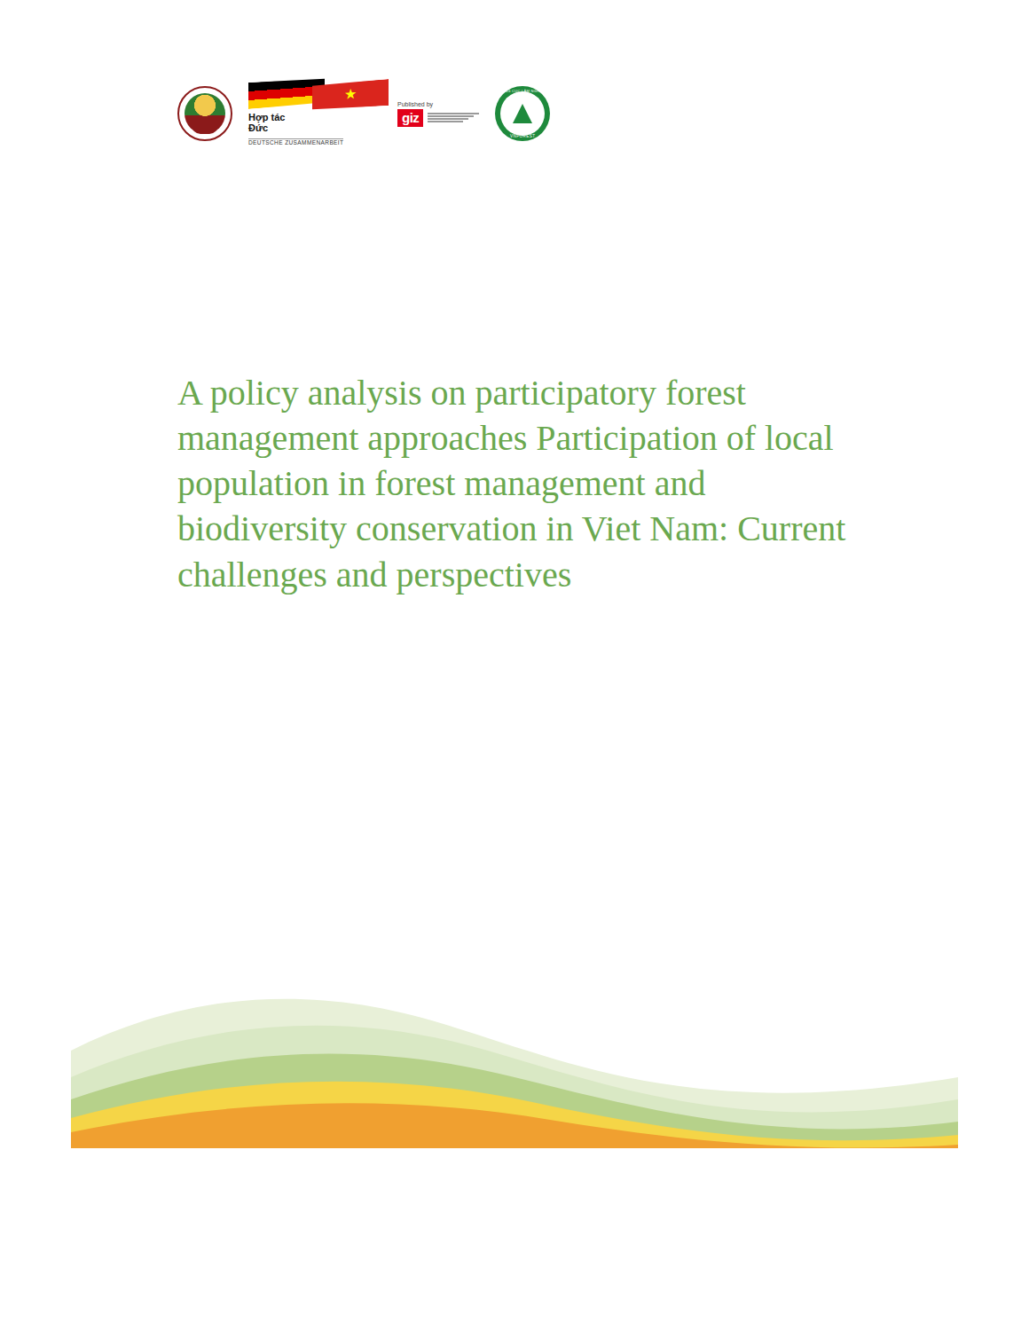★
Hợp tác
Đức
DEUTSCHE ZUSAMMENARBEIT
Published by
giz
TỔNG CỤC LÂM NGHIỆP VNFOREST
A policy analysis on participatory forest management approaches Participation of local population in forest management and biodiversity conservation in Viet Nam: Current challenges and perspectives